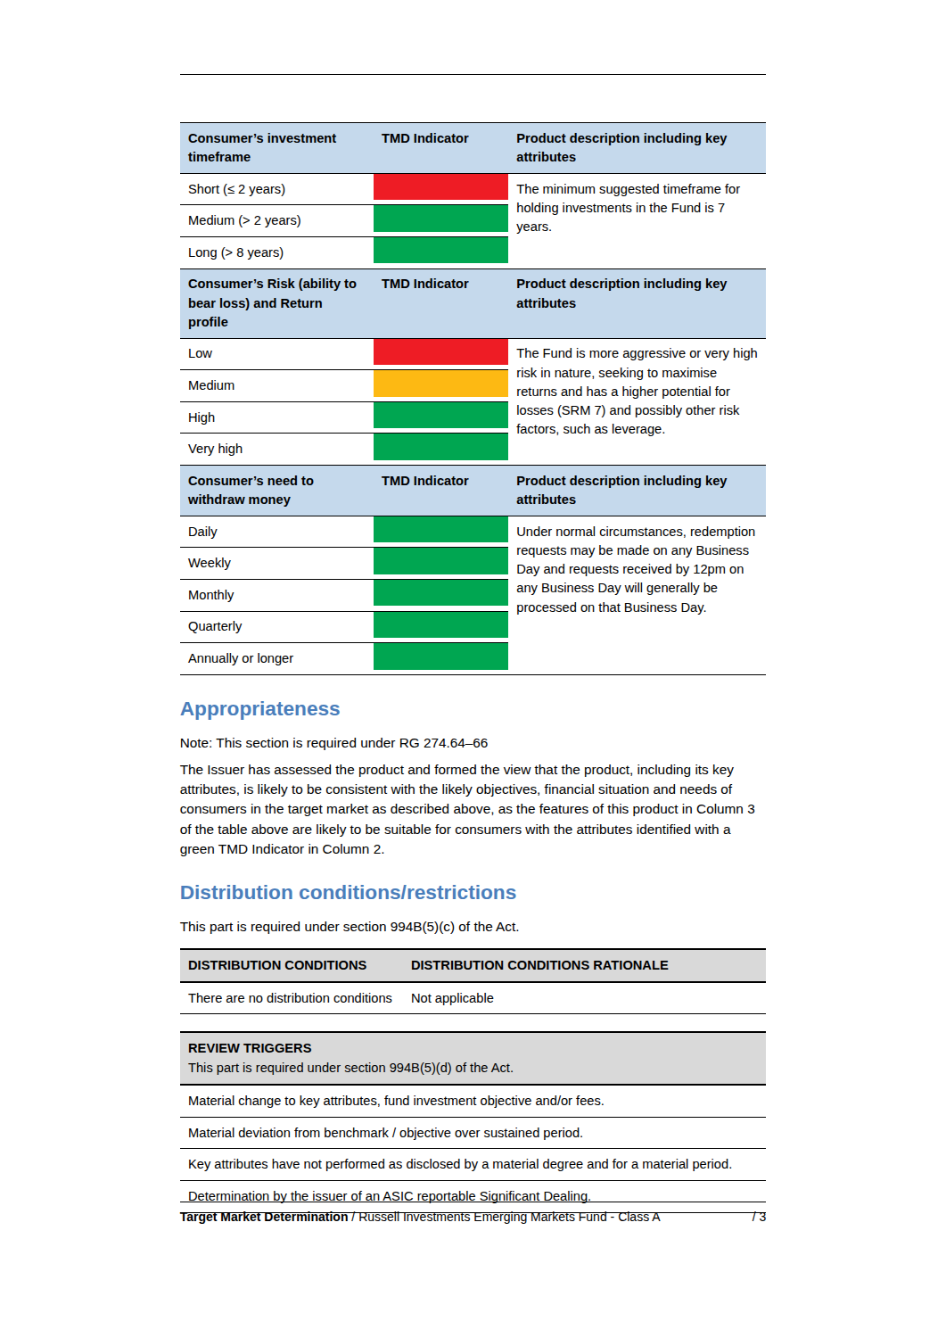| Consumer’s investment timeframe | TMD Indicator | Product description including key attributes |
| --- | --- | --- |
| Short (≤ 2 years) | | The minimum suggested timeframe for holding investments in the Fund is 7 years. |
| Medium (> 2 years) | |
| Long (> 8 years) | |
| Consumer’s Risk (ability to bear loss) and Return profile | TMD Indicator | Product description including key attributes |
| Low | | The Fund is more aggressive or very high risk in nature, seeking to maximise returns and has a higher potential for losses (SRM 7) and possibly other risk factors, such as leverage. |
| Medium | |
| High | |
| Very high | |
| Consumer’s need to withdraw money | TMD Indicator | Product description including key attributes |
| Daily | | Under normal circumstances, redemption requests may be made on any Business Day and requests received by 12pm on any Business Day will generally be processed on that Business Day. |
| Weekly | |
| Monthly | |
| Quarterly | |
| Annually or longer | |
Appropriateness
Note: This section is required under RG 274.64–66
The Issuer has assessed the product and formed the view that the product, including its key attributes, is likely to be consistent with the likely objectives, financial situation and needs of consumers in the target market as described above, as the features of this product in Column 3 of the table above are likely to be suitable for consumers with the attributes identified with a green TMD Indicator in Column 2.
Distribution conditions/restrictions
This part is required under section 994B(5)(c) of the Act.
| DISTRIBUTION CONDITIONS | DISTRIBUTION CONDITIONS RATIONALE |
| --- | --- |
| There are no distribution conditions | Not applicable |
| REVIEW TRIGGERS This part is required under section 994B(5)(d) of the Act. |
| --- |
| Material change to key attributes, fund investment objective and/or fees. |
| Material deviation from benchmark / objective over sustained period. |
| Key attributes have not performed as disclosed by a material degree and for a material period. |
| Determination by the issuer of an ASIC reportable Significant Dealing. |
Target Market Determination / Russell Investments Emerging Markets Fund - Class A
/ 3